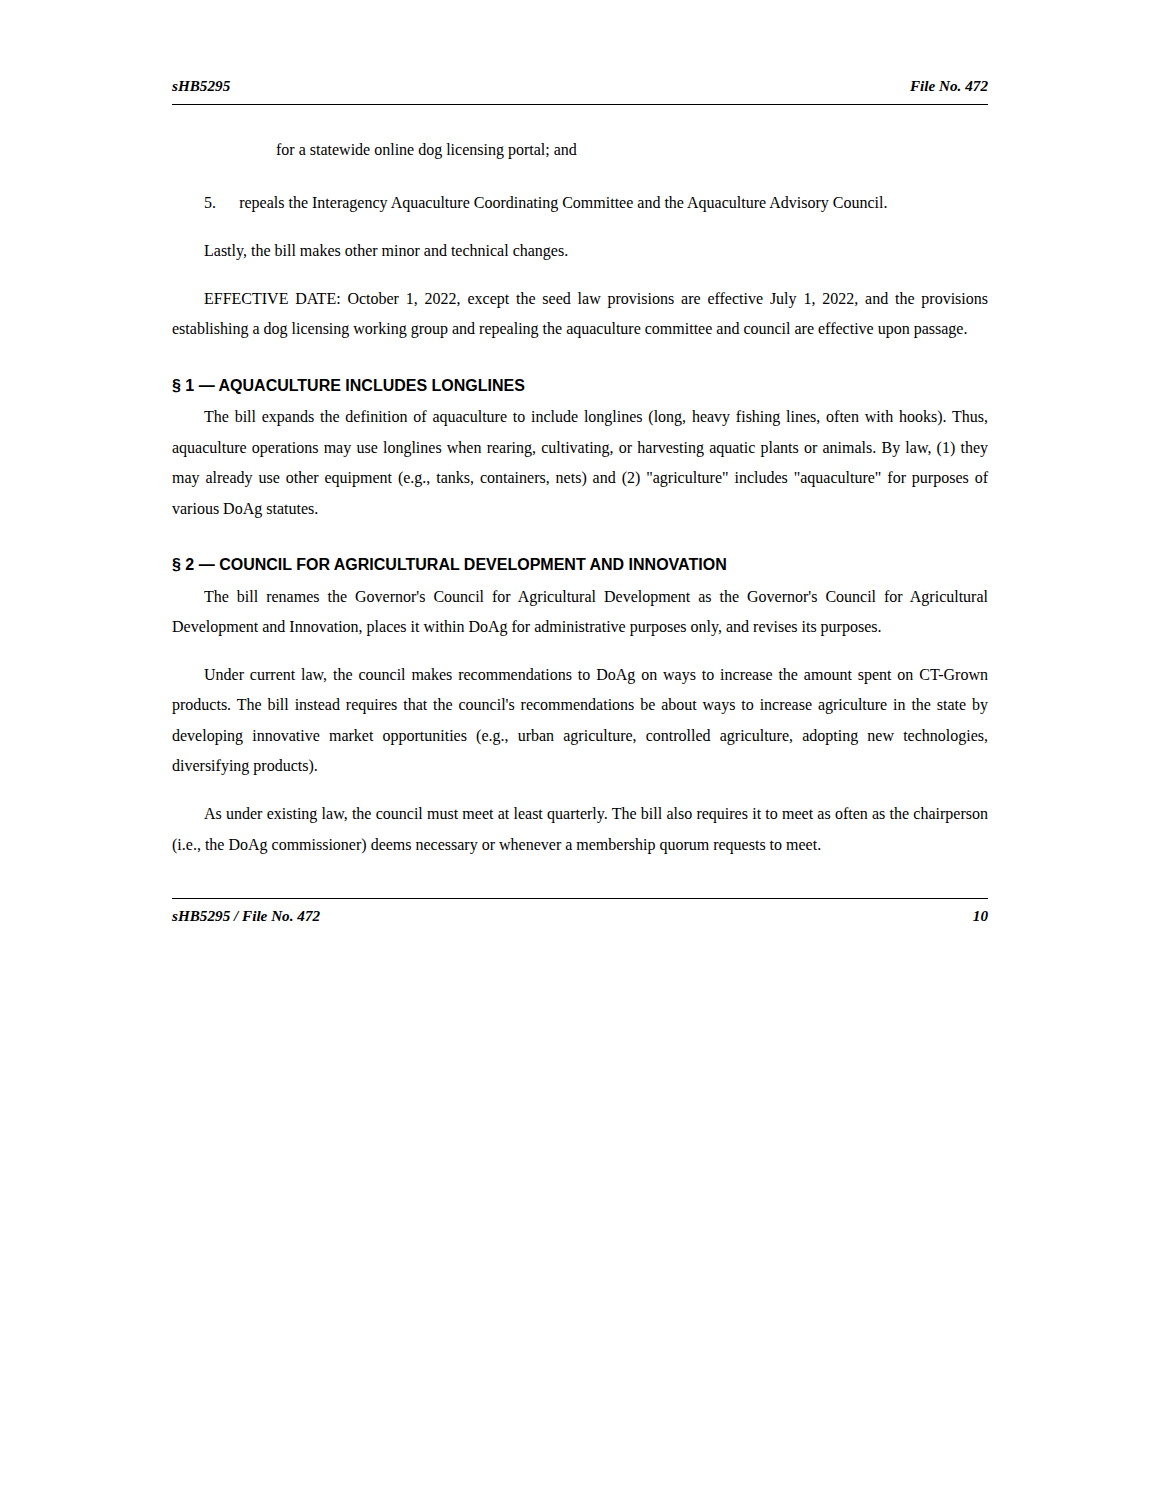sHB5295 File No. 472
for a statewide online dog licensing portal; and
5. repeals the Interagency Aquaculture Coordinating Committee and the Aquaculture Advisory Council.
Lastly, the bill makes other minor and technical changes.
EFFECTIVE DATE: October 1, 2022, except the seed law provisions are effective July 1, 2022, and the provisions establishing a dog licensing working group and repealing the aquaculture committee and council are effective upon passage.
§ 1 — AQUACULTURE INCLUDES LONGLINES
The bill expands the definition of aquaculture to include longlines (long, heavy fishing lines, often with hooks). Thus, aquaculture operations may use longlines when rearing, cultivating, or harvesting aquatic plants or animals. By law, (1) they may already use other equipment (e.g., tanks, containers, nets) and (2) "agriculture" includes "aquaculture" for purposes of various DoAg statutes.
§ 2 — COUNCIL FOR AGRICULTURAL DEVELOPMENT AND INNOVATION
The bill renames the Governor's Council for Agricultural Development as the Governor's Council for Agricultural Development and Innovation, places it within DoAg for administrative purposes only, and revises its purposes.
Under current law, the council makes recommendations to DoAg on ways to increase the amount spent on CT-Grown products. The bill instead requires that the council's recommendations be about ways to increase agriculture in the state by developing innovative market opportunities (e.g., urban agriculture, controlled agriculture, adopting new technologies, diversifying products).
As under existing law, the council must meet at least quarterly. The bill also requires it to meet as often as the chairperson (i.e., the DoAg commissioner) deems necessary or whenever a membership quorum requests to meet.
sHB5295 / File No. 472 10